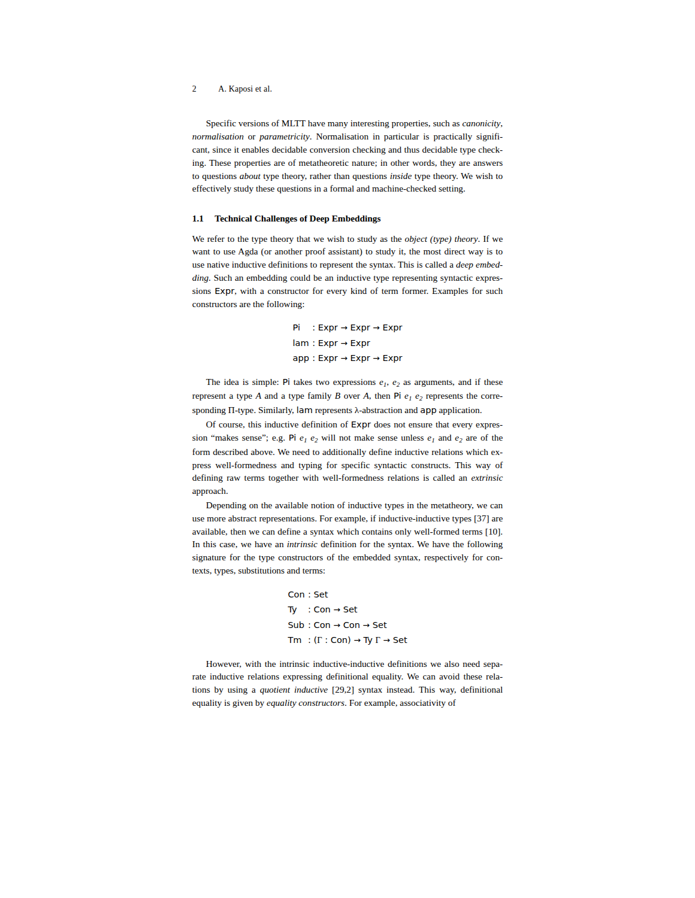2 A. Kaposi et al.
Specific versions of MLTT have many interesting properties, such as canonicity, normalisation or parametricity. Normalisation in particular is practically significant, since it enables decidable conversion checking and thus decidable type checking. These properties are of metatheoretic nature; in other words, they are answers to questions about type theory, rather than questions inside type theory. We wish to effectively study these questions in a formal and machine-checked setting.
1.1 Technical Challenges of Deep Embeddings
We refer to the type theory that we wish to study as the object (type) theory. If we want to use Agda (or another proof assistant) to study it, the most direct way is to use native inductive definitions to represent the syntax. This is called a deep embedding. Such an embedding could be an inductive type representing syntactic expressions Expr, with a constructor for every kind of term former. Examples for such constructors are the following:
| Pi | : Expr → Expr → Expr |
| lam | : Expr → Expr |
| app | : Expr → Expr → Expr |
The idea is simple: Pi takes two expressions e1, e2 as arguments, and if these represent a type A and a type family B over A, then Pi e1 e2 represents the corresponding Π-type. Similarly, lam represents λ-abstraction and app application.
Of course, this inductive definition of Expr does not ensure that every expression “makes sense”; e.g. Pi e1 e2 will not make sense unless e1 and e2 are of the form described above. We need to additionally define inductive relations which express well-formedness and typing for specific syntactic constructs. This way of defining raw terms together with well-formedness relations is called an extrinsic approach.
Depending on the available notion of inductive types in the metatheory, we can use more abstract representations. For example, if inductive-inductive types [37] are available, then we can define a syntax which contains only well-formed terms [10]. In this case, we have an intrinsic definition for the syntax. We have the following signature for the type constructors of the embedded syntax, respectively for contexts, types, substitutions and terms:
| Con | : Set |
| Ty | : Con → Set |
| Sub | : Con → Con → Set |
| Tm | : ( Γ : Con) → Ty Γ → Set |
However, with the intrinsic inductive-inductive definitions we also need separate inductive relations expressing definitional equality. We can avoid these relations by using a quotient inductive [29,2] syntax instead. This way, definitional equality is given by equality constructors. For example, associativity of